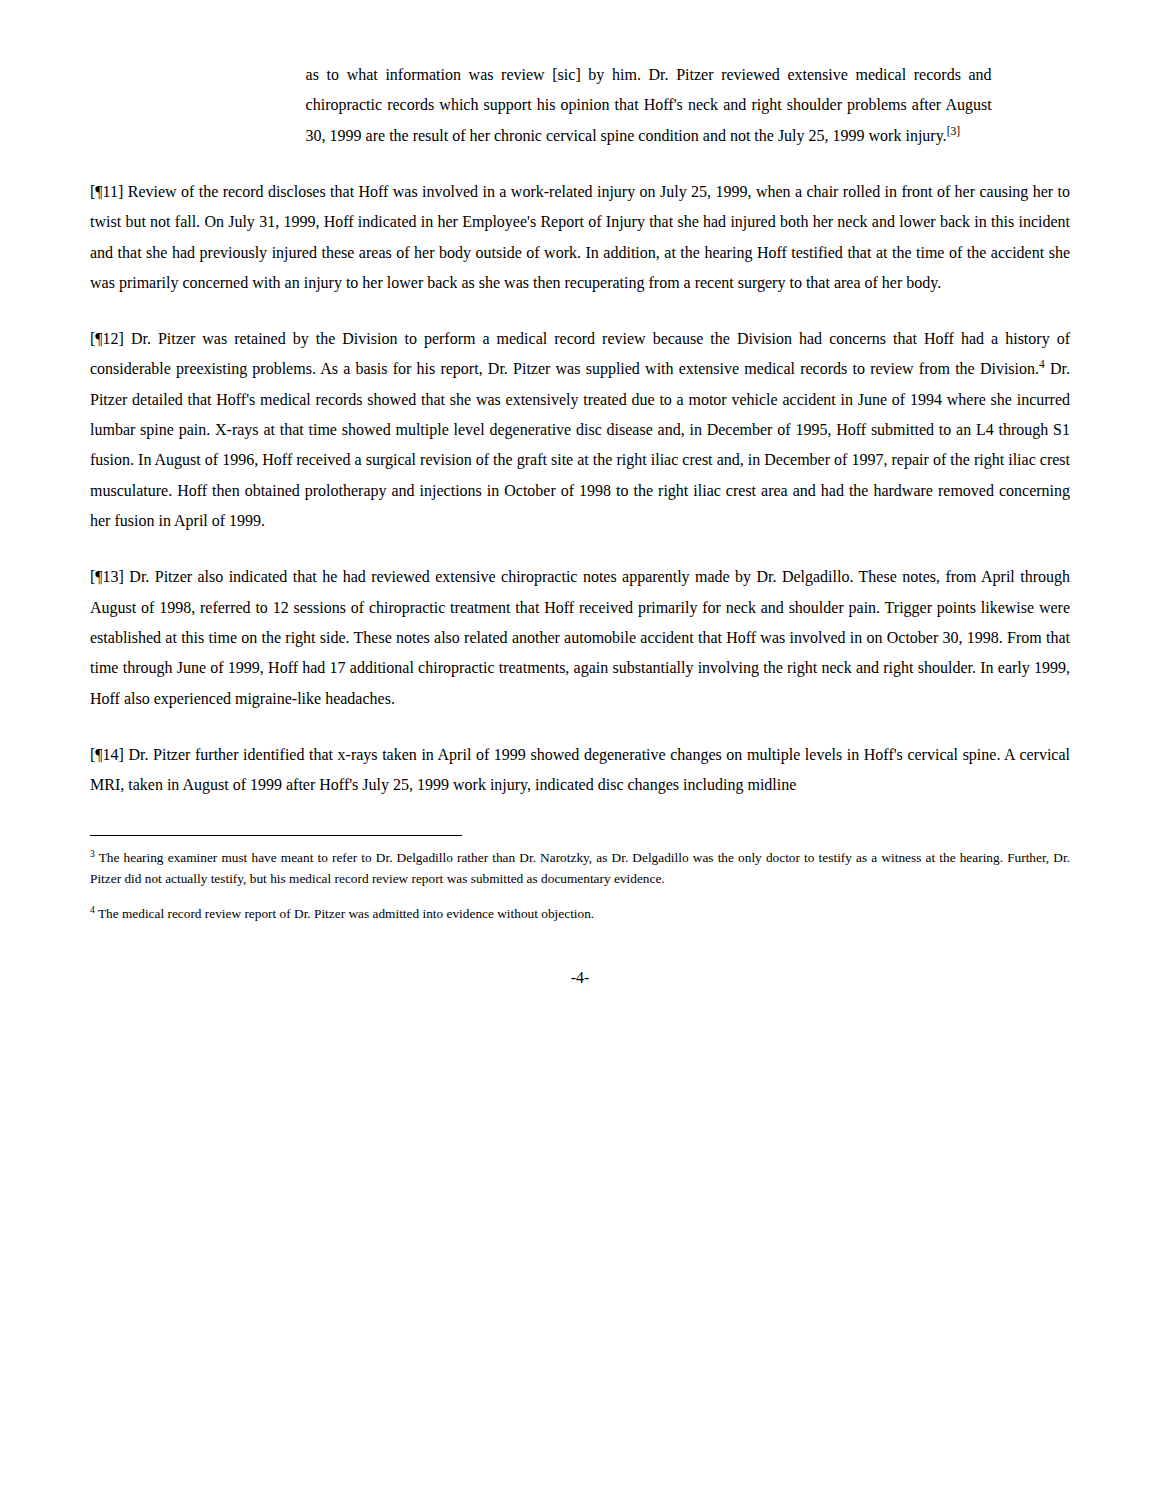as to what information was review [sic] by him. Dr. Pitzer reviewed extensive medical records and chiropractic records which support his opinion that Hoff's neck and right shoulder problems after August 30, 1999 are the result of her chronic cervical spine condition and not the July 25, 1999 work injury.[3]
[¶11] Review of the record discloses that Hoff was involved in a work-related injury on July 25, 1999, when a chair rolled in front of her causing her to twist but not fall. On July 31, 1999, Hoff indicated in her Employee's Report of Injury that she had injured both her neck and lower back in this incident and that she had previously injured these areas of her body outside of work. In addition, at the hearing Hoff testified that at the time of the accident she was primarily concerned with an injury to her lower back as she was then recuperating from a recent surgery to that area of her body.
[¶12] Dr. Pitzer was retained by the Division to perform a medical record review because the Division had concerns that Hoff had a history of considerable preexisting problems. As a basis for his report, Dr. Pitzer was supplied with extensive medical records to review from the Division.4 Dr. Pitzer detailed that Hoff's medical records showed that she was extensively treated due to a motor vehicle accident in June of 1994 where she incurred lumbar spine pain. X-rays at that time showed multiple level degenerative disc disease and, in December of 1995, Hoff submitted to an L4 through S1 fusion. In August of 1996, Hoff received a surgical revision of the graft site at the right iliac crest and, in December of 1997, repair of the right iliac crest musculature. Hoff then obtained prolotherapy and injections in October of 1998 to the right iliac crest area and had the hardware removed concerning her fusion in April of 1999.
[¶13] Dr. Pitzer also indicated that he had reviewed extensive chiropractic notes apparently made by Dr. Delgadillo. These notes, from April through August of 1998, referred to 12 sessions of chiropractic treatment that Hoff received primarily for neck and shoulder pain. Trigger points likewise were established at this time on the right side. These notes also related another automobile accident that Hoff was involved in on October 30, 1998. From that time through June of 1999, Hoff had 17 additional chiropractic treatments, again substantially involving the right neck and right shoulder. In early 1999, Hoff also experienced migraine-like headaches.
[¶14] Dr. Pitzer further identified that x-rays taken in April of 1999 showed degenerative changes on multiple levels in Hoff's cervical spine. A cervical MRI, taken in August of 1999 after Hoff's July 25, 1999 work injury, indicated disc changes including midline
3 The hearing examiner must have meant to refer to Dr. Delgadillo rather than Dr. Narotzky, as Dr. Delgadillo was the only doctor to testify as a witness at the hearing. Further, Dr. Pitzer did not actually testify, but his medical record review report was submitted as documentary evidence.
4 The medical record review report of Dr. Pitzer was admitted into evidence without objection.
-4-